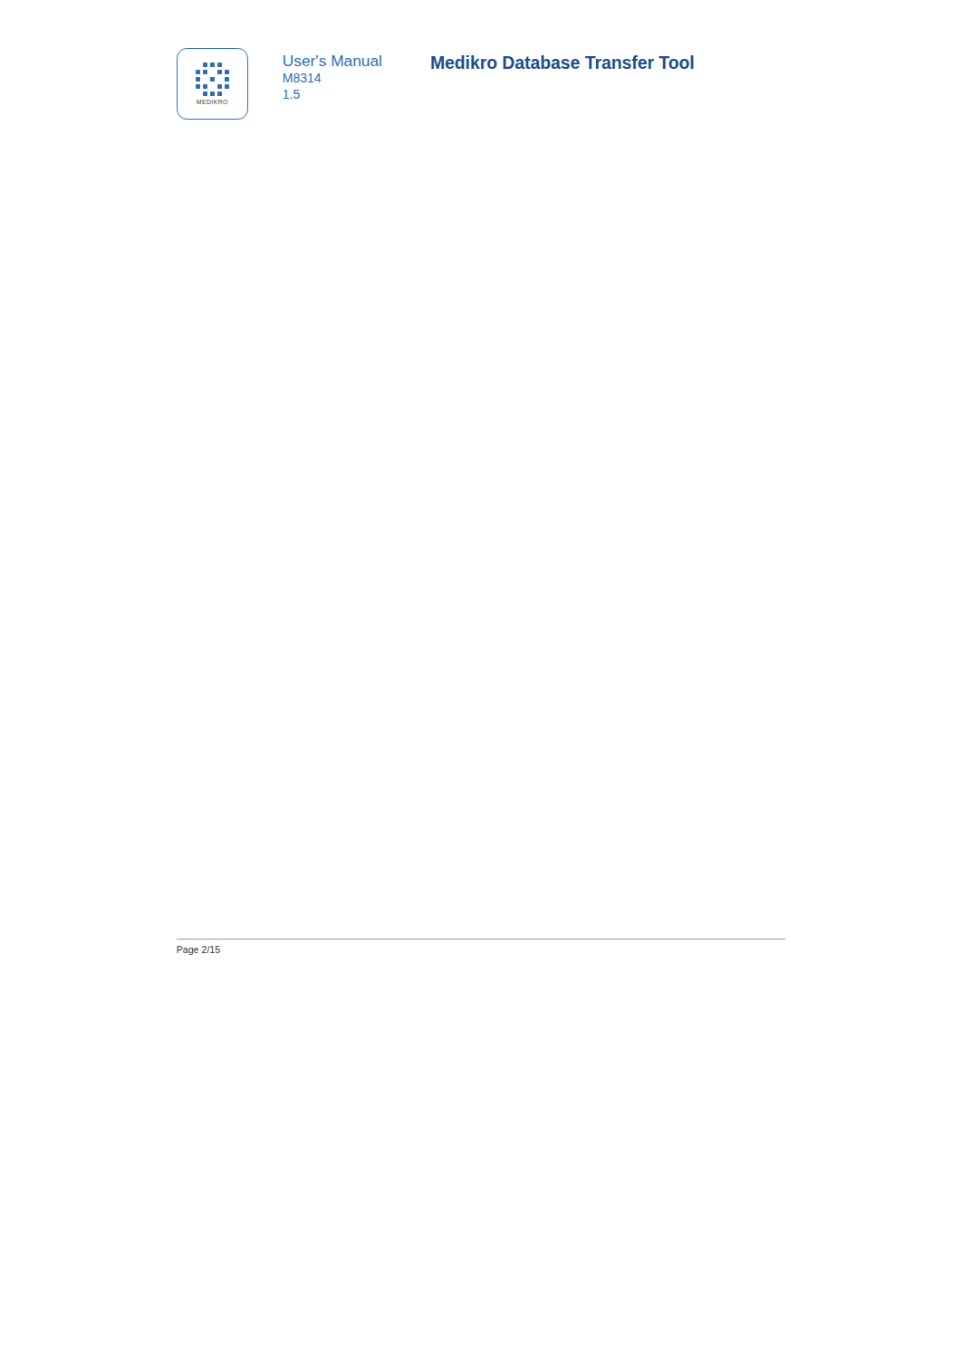MEDIKRO
User's Manual
M8314
1.5
Medikro Database Transfer Tool
Page 2/15